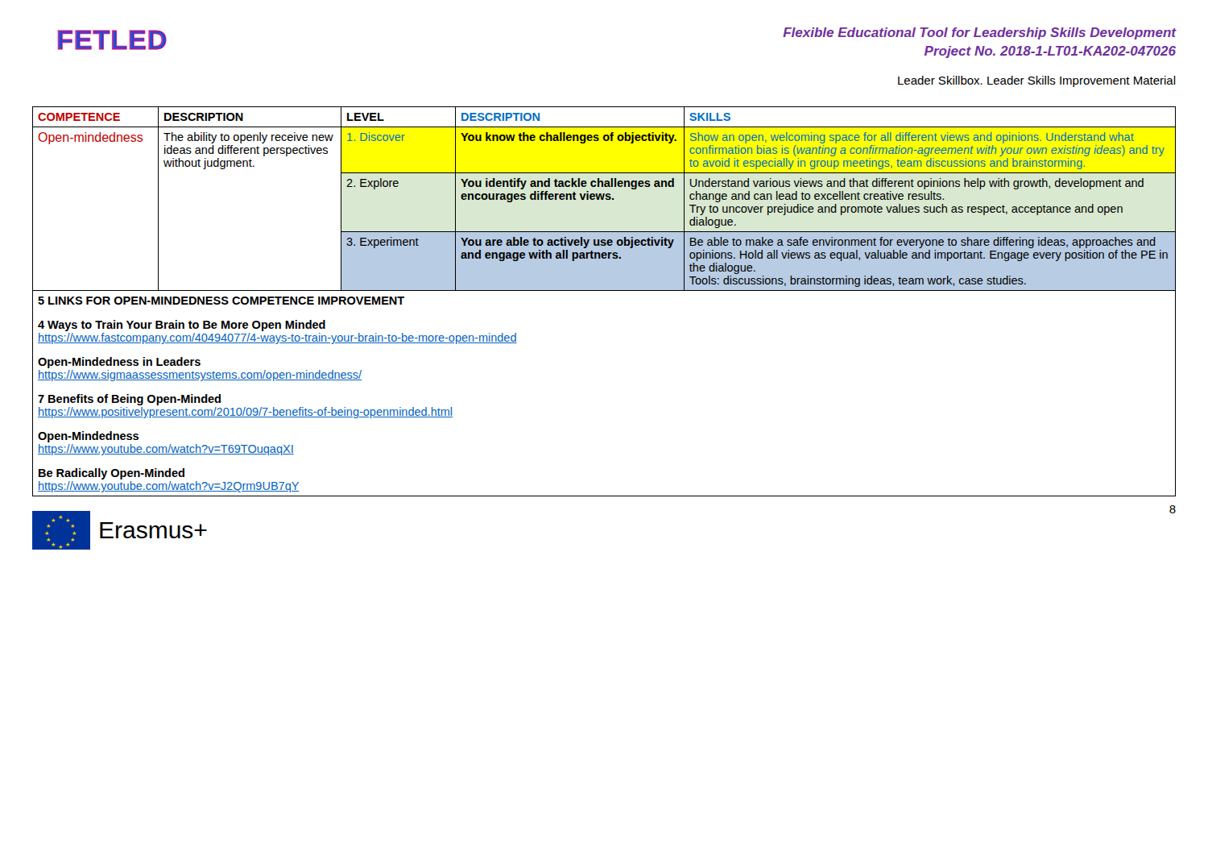FETLED
Flexible Educational Tool for Leadership Skills Development
Project No. 2018-1-LT01-KA202-047026
Leader Skillbox. Leader Skills Improvement Material
| COMPETENCE | DESCRIPTION | LEVEL | DESCRIPTION | SKILLS |
| --- | --- | --- | --- | --- |
| Open-mindedness | The ability to openly receive new ideas and different perspectives without judgment. | 1. Discover | You know the challenges of objectivity. | Show an open, welcoming space for all different views and opinions. Understand what confirmation bias is ( wanting a confirmation-agreement with your own existing ideas ) and try to avoid it especially in group meetings, team discussions and brainstorming. |
| 2. Explore | You identify and tackle challenges and encourages different views. | Understand various views and that different opinions help with growth, development and change and can lead to excellent creative results. Try to uncover prejudice and promote values such as respect, acceptance and open dialogue. |
| 3. Experiment | You are able to actively use objectivity and engage with all partners. | Be able to make a safe environment for everyone to share differing ideas, approaches and opinions. Hold all views as equal, valuable and important. Engage every position of the PE in the dialogue. Tools: discussions, brainstorming ideas, team work, case studies. |
| 5 LINKS FOR OPEN-MINDEDNESS COMPETENCE IMPROVEMENT 4 Ways to Train Your Brain to Be More Open Minded https://www.fastcompany.com/40494077/4-ways-to-train-your-brain-to-be-more-open-minded Open-Mindedness in Leaders https://www.sigmaassessmentsystems.com/open-mindedness/ 7 Benefits of Being Open-Minded https://www.positivelypresent.com/2010/09/7-benefits-of-being-openminded.html Open-Mindedness https://www.youtube.com/watch?v=T69TOuqaqXI Be Radically Open-Minded https://www.youtube.com/watch?v=J2Qrm9UB7qY |
8
★ ★ ★ ★ ★ ★ ★ ★ ★ ★ ★ ★
Erasmus+